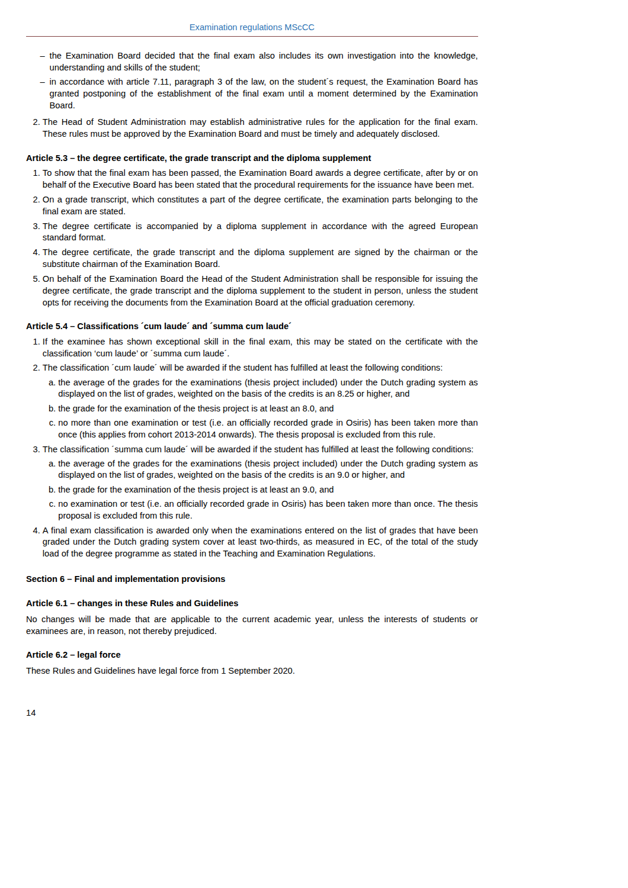Examination regulations MScCC
the Examination Board decided that the final exam also includes its own investigation into the knowledge, understanding and skills of the student;
in accordance with article 7.11, paragraph 3 of the law, on the student´s request, the Examination Board has granted postponing of the establishment of the final exam until a moment determined by the Examination Board.
The Head of Student Administration may establish administrative rules for the application for the final exam. These rules must be approved by the Examination Board and must be timely and adequately disclosed.
Article 5.3 – the degree certificate, the grade transcript and the diploma supplement
To show that the final exam has been passed, the Examination Board awards a degree certificate, after by or on behalf of the Executive Board has been stated that the procedural requirements for the issuance have been met.
On a grade transcript, which constitutes a part of the degree certificate, the examination parts belonging to the final exam are stated.
The degree certificate is accompanied by a diploma supplement in accordance with the agreed European standard format.
The degree certificate, the grade transcript and the diploma supplement are signed by the chairman or the substitute chairman of the Examination Board.
On behalf of the Examination Board the Head of the Student Administration shall be responsible for issuing the degree certificate, the grade transcript and the diploma supplement to the student in person, unless the student opts for receiving the documents from the Examination Board at the official graduation ceremony.
Article 5.4 – Classifications ´cum laude´ and ´summa cum laude´
If the examinee has shown exceptional skill in the final exam, this may be stated on the certificate with the classification ‘cum laude’ or ´summa cum laude´.
The classification ´cum laude´ will be awarded if the student has fulfilled at least the following conditions:
the average of the grades for the examinations (thesis project included) under the Dutch grading system as displayed on the list of grades, weighted on the basis of the credits is an 8.25 or higher, and
the grade for the examination of the thesis project is at least an 8.0, and
no more than one examination or test (i.e. an officially recorded grade in Osiris) has been taken more than once (this applies from cohort 2013-2014 onwards). The thesis proposal is excluded from this rule.
The classification ´summa cum laude´ will be awarded if the student has fulfilled at least the following conditions:
the average of the grades for the examinations (thesis project included) under the Dutch grading system as displayed on the list of grades, weighted on the basis of the credits is an 9.0 or higher, and
the grade for the examination of the thesis project is at least an 9.0, and
no examination or test (i.e. an officially recorded grade in Osiris) has been taken more than once. The thesis proposal is excluded from this rule.
A final exam classification is awarded only when the examinations entered on the list of grades that have been graded under the Dutch grading system cover at least two-thirds, as measured in EC, of the total of the study load of the degree programme as stated in the Teaching and Examination Regulations.
Section 6 – Final and implementation provisions
Article 6.1 – changes in these Rules and Guidelines
No changes will be made that are applicable to the current academic year, unless the interests of students or examinees are, in reason, not thereby prejudiced.
Article 6.2 – legal force
These Rules and Guidelines have legal force from 1 September 2020.
14